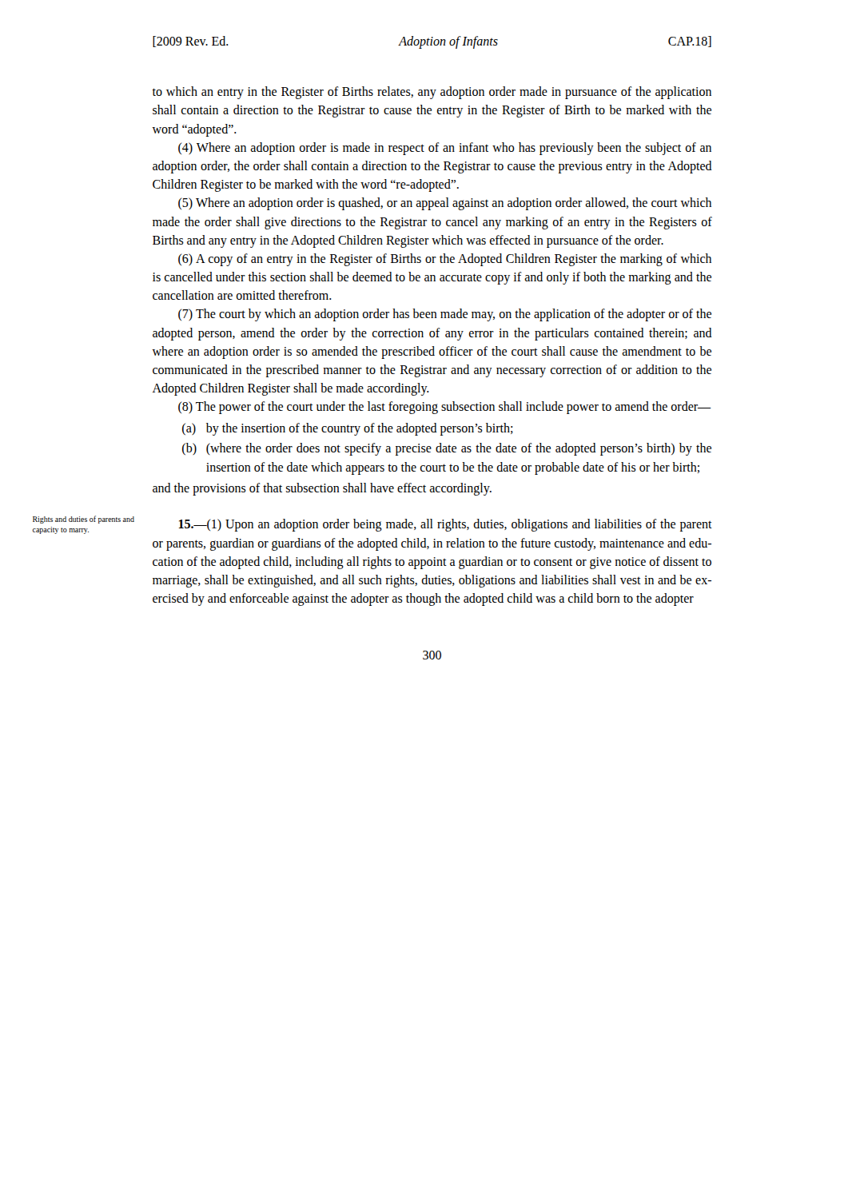[2009 Rev. Ed. Adoption of Infants CAP.18]
to which an entry in the Register of Births relates, any adoption order made in pursuance of the application shall contain a direction to the Registrar to cause the entry in the Register of Birth to be marked with the word “adopted”.
(4) Where an adoption order is made in respect of an infant who has previously been the subject of an adoption order, the order shall contain a direction to the Registrar to cause the previous entry in the Adopted Children Register to be marked with the word “re-adopted”.
(5) Where an adoption order is quashed, or an appeal against an adoption order allowed, the court which made the order shall give directions to the Registrar to cancel any marking of an entry in the Registers of Births and any entry in the Adopted Children Register which was effected in pursuance of the order.
(6) A copy of an entry in the Register of Births or the Adopted Children Register the marking of which is cancelled under this section shall be deemed to be an accurate copy if and only if both the marking and the cancellation are omitted therefrom.
(7) The court by which an adoption order has been made may, on the application of the adopter or of the adopted person, amend the order by the correction of any error in the particulars contained therein; and where an adoption order is so amended the prescribed officer of the court shall cause the amendment to be communicated in the prescribed manner to the Registrar and any necessary correction of or addition to the Adopted Children Register shall be made accordingly.
(8) The power of the court under the last foregoing subsection shall include power to amend the order—
(a) by the insertion of the country of the adopted person’s birth;
(b)(where the order does not specify a precise date as the date of the adopted person’s birth) by the insertion of the date which appears to the court to be the date or probable date of his or her birth;
and the provisions of that subsection shall have effect accordingly.
Rights and duties of parents and capacity to marry.
15.—(1) Upon an adoption order being made, all rights, duties, obligations and liabilities of the parent or parents, guardian or guardians of the adopted child, in relation to the future custody, maintenance and education of the adopted child, including all rights to appoint a guardian or to consent or give notice of dissent to marriage, shall be extinguished, and all such rights, duties, obligations and liabilities shall vest in and be exercised by and enforceable against the adopter as though the adopted child was a child born to the adopter
300